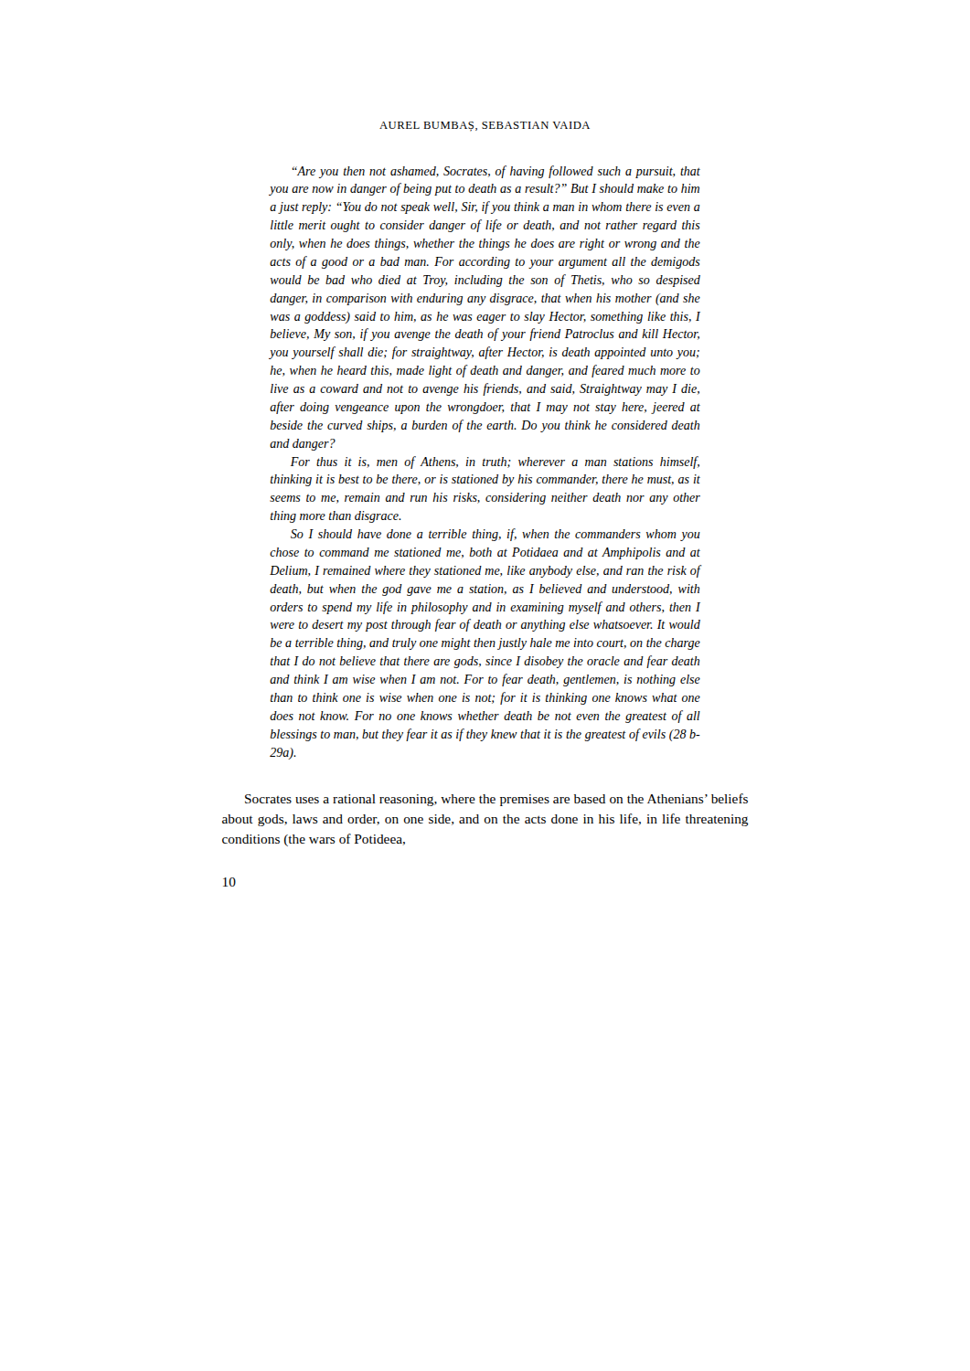AUREL BUMBAȘ, SEBASTIAN VAIDA
“Are you then not ashamed, Socrates, of having followed such a pursuit, that you are now in danger of being put to death as a result?” But I should make to him a just reply: “You do not speak well, Sir, if you think a man in whom there is even a little merit ought to consider danger of life or death, and not rather regard this only, when he does things, whether the things he does are right or wrong and the acts of a good or a bad man. For according to your argument all the demigods would be bad who died at Troy, including the son of Thetis, who so despised danger, in comparison with enduring any disgrace, that when his mother (and she was a goddess) said to him, as he was eager to slay Hector, something like this, I believe, My son, if you avenge the death of your friend Patroclus and kill Hector, you yourself shall die; for straightway, after Hector, is death appointed unto you; he, when he heard this, made light of death and danger, and feared much more to live as a coward and not to avenge his friends, and said, Straightway may I die, after doing vengeance upon the wrongdoer, that I may not stay here, jeered at beside the curved ships, a burden of the earth. Do you think he considered death and danger?
For thus it is, men of Athens, in truth; wherever a man stations himself, thinking it is best to be there, or is stationed by his commander, there he must, as it seems to me, remain and run his risks, considering neither death nor any other thing more than disgrace.
So I should have done a terrible thing, if, when the commanders whom you chose to command me stationed me, both at Potidaea and at Amphipolis and at Delium, I remained where they stationed me, like anybody else, and ran the risk of death, but when the god gave me a station, as I believed and understood, with orders to spend my life in philosophy and in examining myself and others, then I were to desert my post through fear of death or anything else whatsoever. It would be a terrible thing, and truly one might then justly hale me into court, on the charge that I do not believe that there are gods, since I disobey the oracle and fear death and think I am wise when I am not. For to fear death, gentlemen, is nothing else than to think one is wise when one is not; for it is thinking one knows what one does not know. For no one knows whether death be not even the greatest of all blessings to man, but they fear it as if they knew that it is the greatest of evils (28 b-29a).
Socrates uses a rational reasoning, where the premises are based on the Athenians’ beliefs about gods, laws and order, on one side, and on the acts done in his life, in life threatening conditions (the wars of Potideea,
10